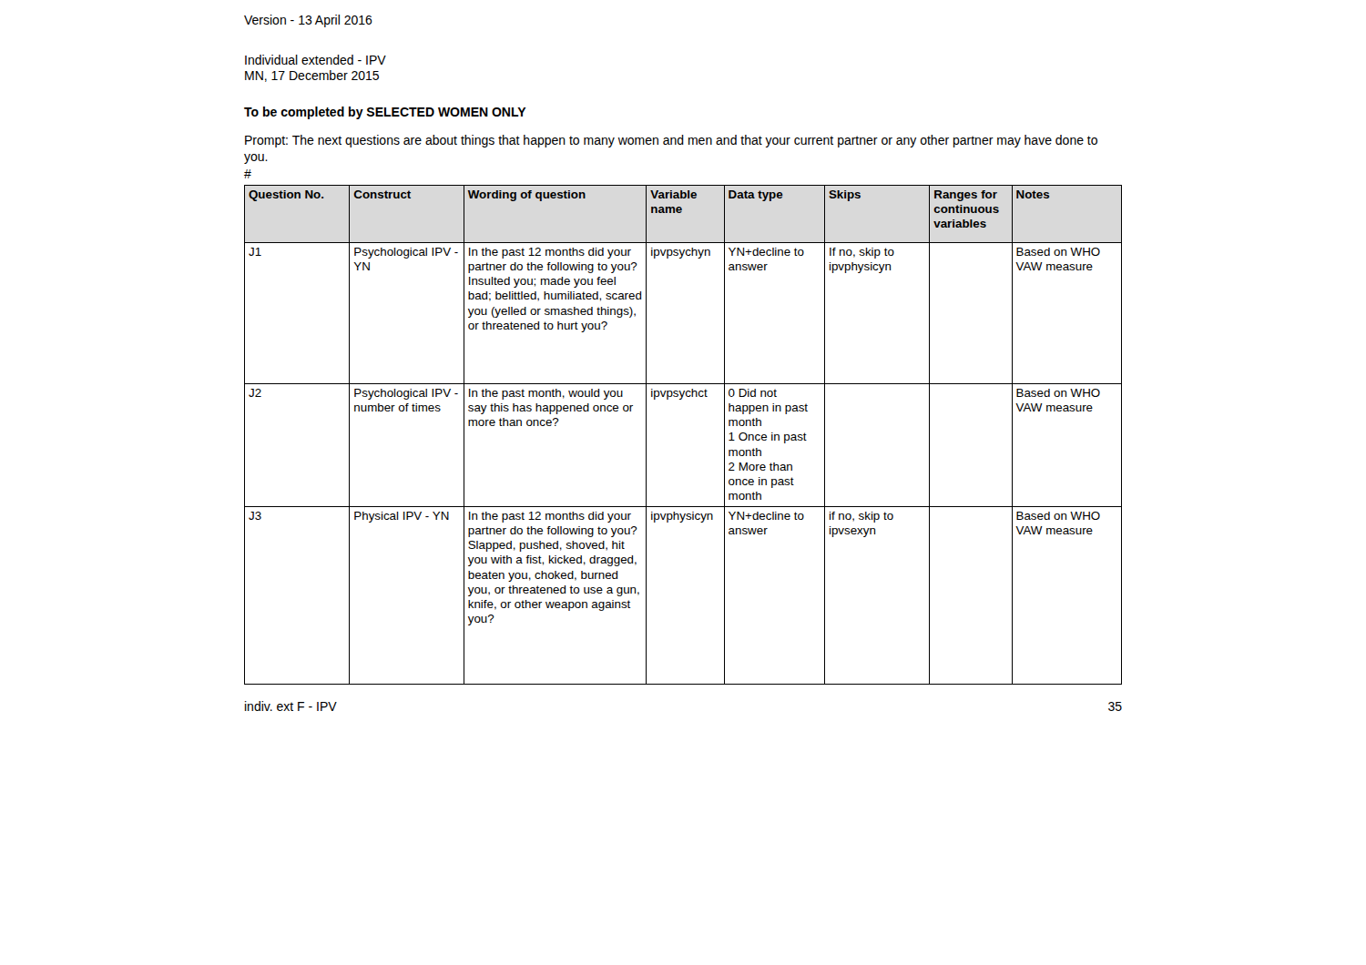Version - 13 April 2016
Individual extended - IPV
MN, 17 December 2015
To be completed by SELECTED WOMEN ONLY
Prompt: The next questions are about things that happen to many women and men and that your current partner or any other partner may have done to you.
#
| Question No. | Construct | Wording of question | Variable name | Data type | Skips | Ranges for continuous variables | Notes |
| --- | --- | --- | --- | --- | --- | --- | --- |
| J1 | Psychological IPV - YN | In the past 12 months did your partner do the following to you? Insulted you; made you feel bad; belittled, humiliated, scared you (yelled or smashed things), or threatened to hurt you? | ipvpsychyn | YN+decline to answer | If no, skip to ipvphysicyn | | Based on WHO VAW measure |
| J2 | Psychological IPV - number of times | In the past month, would you say this has happened once or more than once? | ipvpsychct | 0 Did not happen in past month 1 Once in past month 2 More than once in past month | | | Based on WHO VAW measure |
| J3 | Physical IPV - YN | In the past 12 months did your partner do the following to you? Slapped, pushed, shoved, hit you with a fist, kicked, dragged, beaten you, choked, burned you, or threatened to use a gun, knife, or other weapon against you? | ipvphysicyn | YN+decline to answer | if no, skip to ipvsexyn | | Based on WHO VAW measure |
indiv. ext F - IPV 35